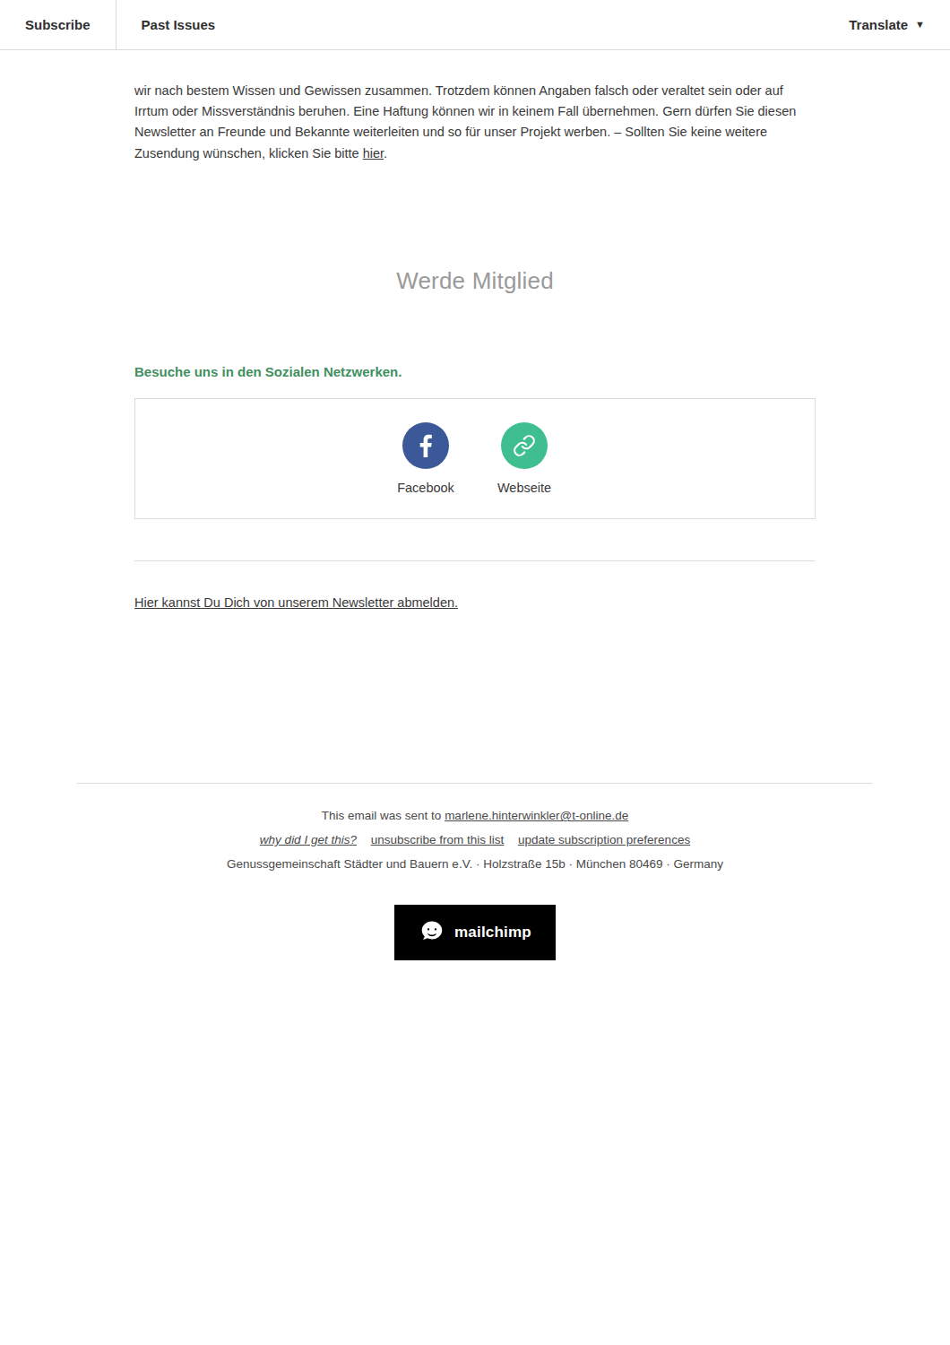Subscribe Past Issues
Translate ▼
wir nach bestem Wissen und Gewissen zusammen. Trotzdem können Angaben falsch oder veraltet sein oder auf Irrtum oder Missverständnis beruhen. Eine Haftung können wir in keinem Fall übernehmen. Gern dürfen Sie diesen Newsletter an Freunde und Bekannte weiterleiten und so für unser Projekt werben. – Sollten Sie keine weitere Zusendung wünschen, klicken Sie bitte hier.
Werde Mitglied
Besuche uns in den Sozialen Netzwerken.
Facebook Webseite
Hier kannst Du Dich von unserem Newsletter abmelden.
This email was sent to marlene.hinterwinkler@t-online.de
why did I get this? unsubscribe from this list update subscription preferences
Genussgemeinschaft Städter und Bauern e.V. · Holzstraße 15b · München 80469 · Germany
mailchimp